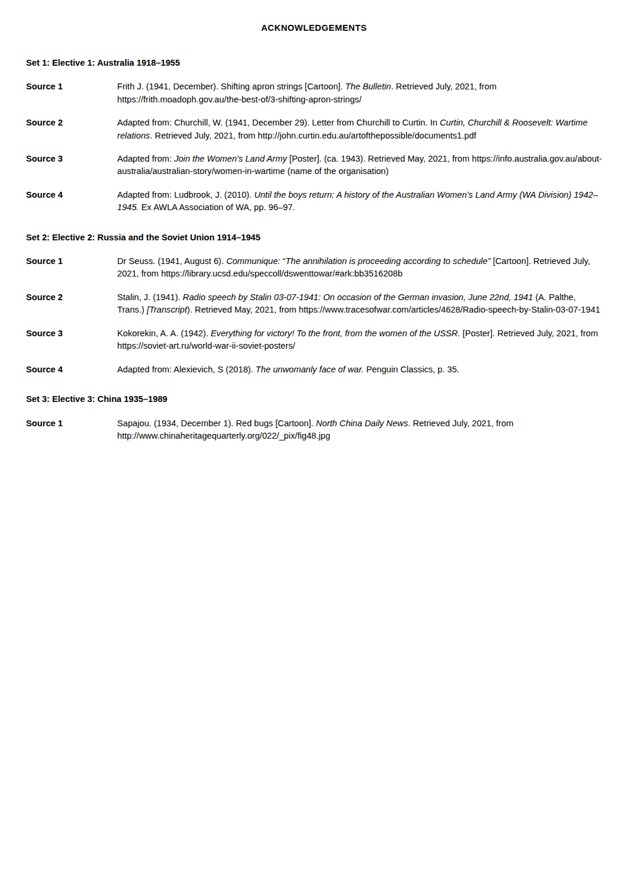ACKNOWLEDGEMENTS
Set 1: Elective 1: Australia 1918–1955
Source 1
Frith J. (1941, December). Shifting apron strings [Cartoon]. The Bulletin. Retrieved July, 2021, from https://frith.moadoph.gov.au/the-best-of/3-shifting-apron-strings/
Source 2
Adapted from: Churchill, W. (1941, December 29). Letter from Churchill to Curtin. In Curtin, Churchill & Roosevelt: Wartime relations. Retrieved July, 2021, from http://john.curtin.edu.au/artofthepossible/documents1.pdf
Source 3
Adapted from: Join the Women’s Land Army [Poster]. (ca. 1943). Retrieved May, 2021, from https://info.australia.gov.au/about-australia/australian-story/women-in-wartime (name of the organisation)
Source 4
Adapted from: Ludbrook, J. (2010). Until the boys return: A history of the Australian Women’s Land Army (WA Division) 1942–1945. Ex AWLA Association of WA, pp. 96–97.
Set 2: Elective 2: Russia and the Soviet Union 1914–1945
Source 1
Dr Seuss. (1941, August 6). Communique: “The annihilation is proceeding according to schedule” [Cartoon]. Retrieved July, 2021, from https://library.ucsd.edu/speccoll/dswenttowar/#ark:bb3516208b
Source 2
Stalin, J. (1941). Radio speech by Stalin 03-07-1941: On occasion of the German invasion, June 22nd, 1941 (A. Palthe, Trans.) [Transcript). Retrieved May, 2021, from https://www.tracesofwar.com/articles/4628/Radio-speech-by-Stalin-03-07-1941
Source 3
Kokorekin, A. A. (1942). Everything for victory! To the front, from the women of the USSR. [Poster]. Retrieved July, 2021, from https://soviet-art.ru/world-war-ii-soviet-posters/
Source 4
Adapted from: Alexievich, S (2018). The unwomanly face of war. Penguin Classics, p. 35.
Set 3: Elective 3: China 1935–1989
Source 1
Sapajou. (1934, December 1). Red bugs [Cartoon]. North China Daily News. Retrieved July, 2021, from http://www.chinaheritagequarterly.org/022/_pix/fig48.jpg